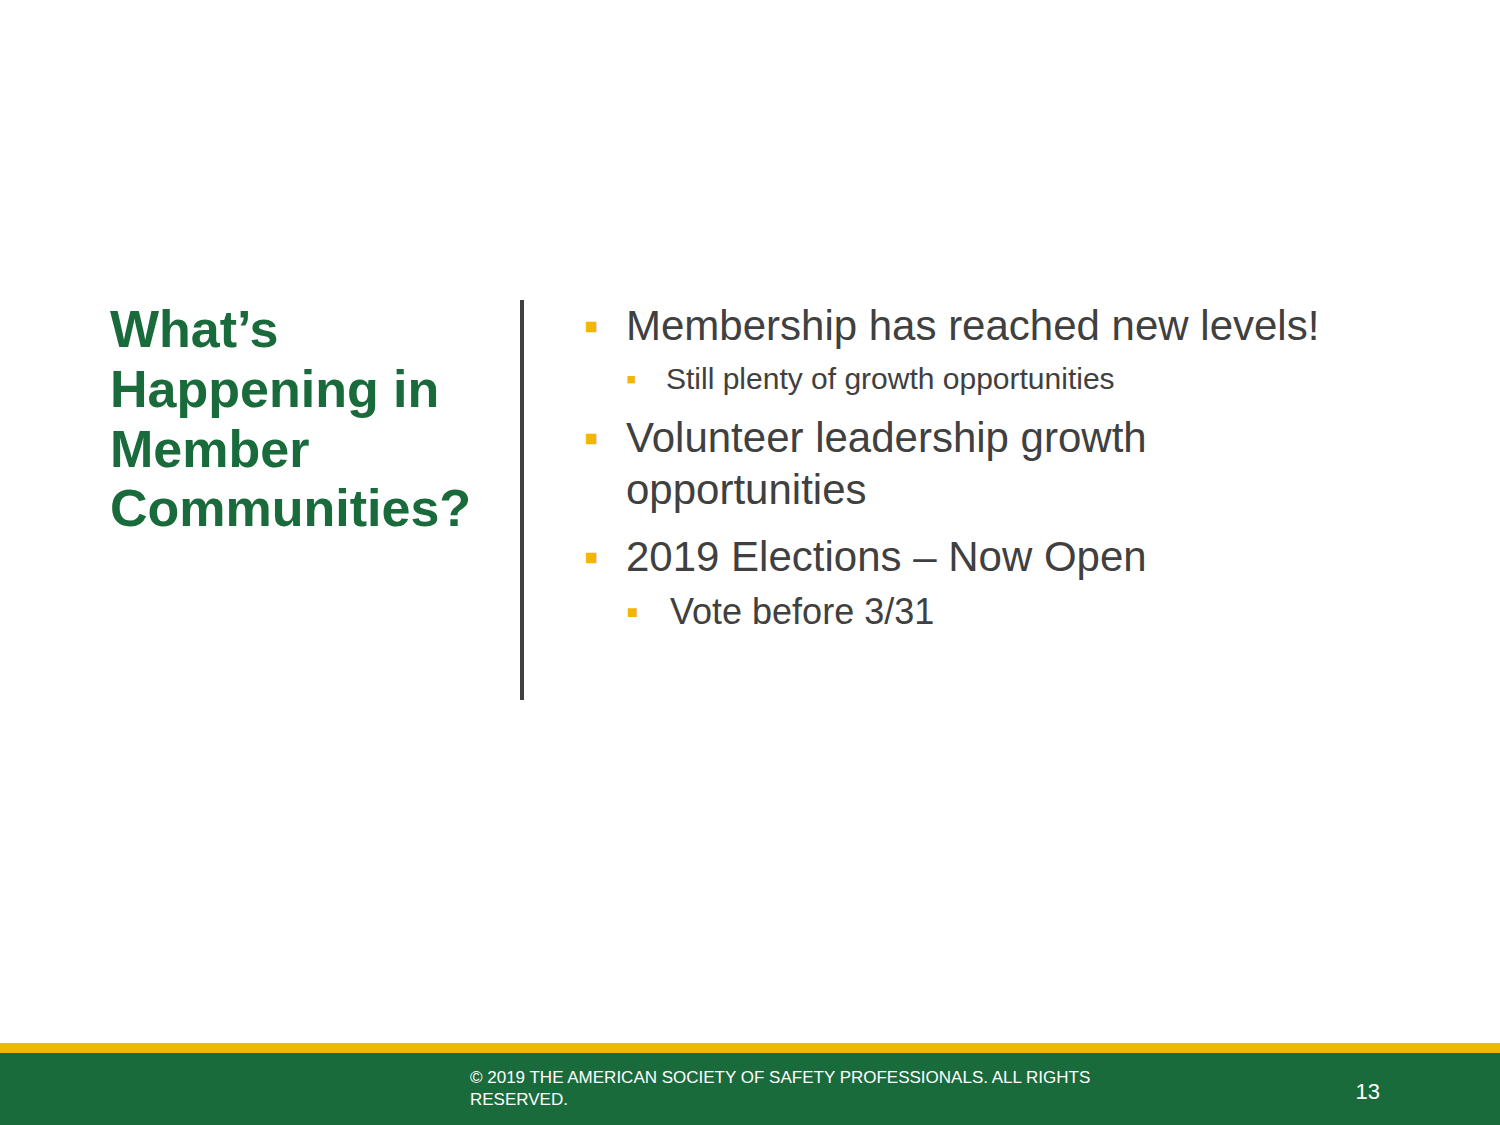What’s Happening in Member Communities?
Membership has reached new levels!
Still plenty of growth opportunities
Volunteer leadership growth opportunities
2019 Elections – Now Open
Vote before 3/31
© 2019 The American Society of Safety Professionals. All rights reserved.
13